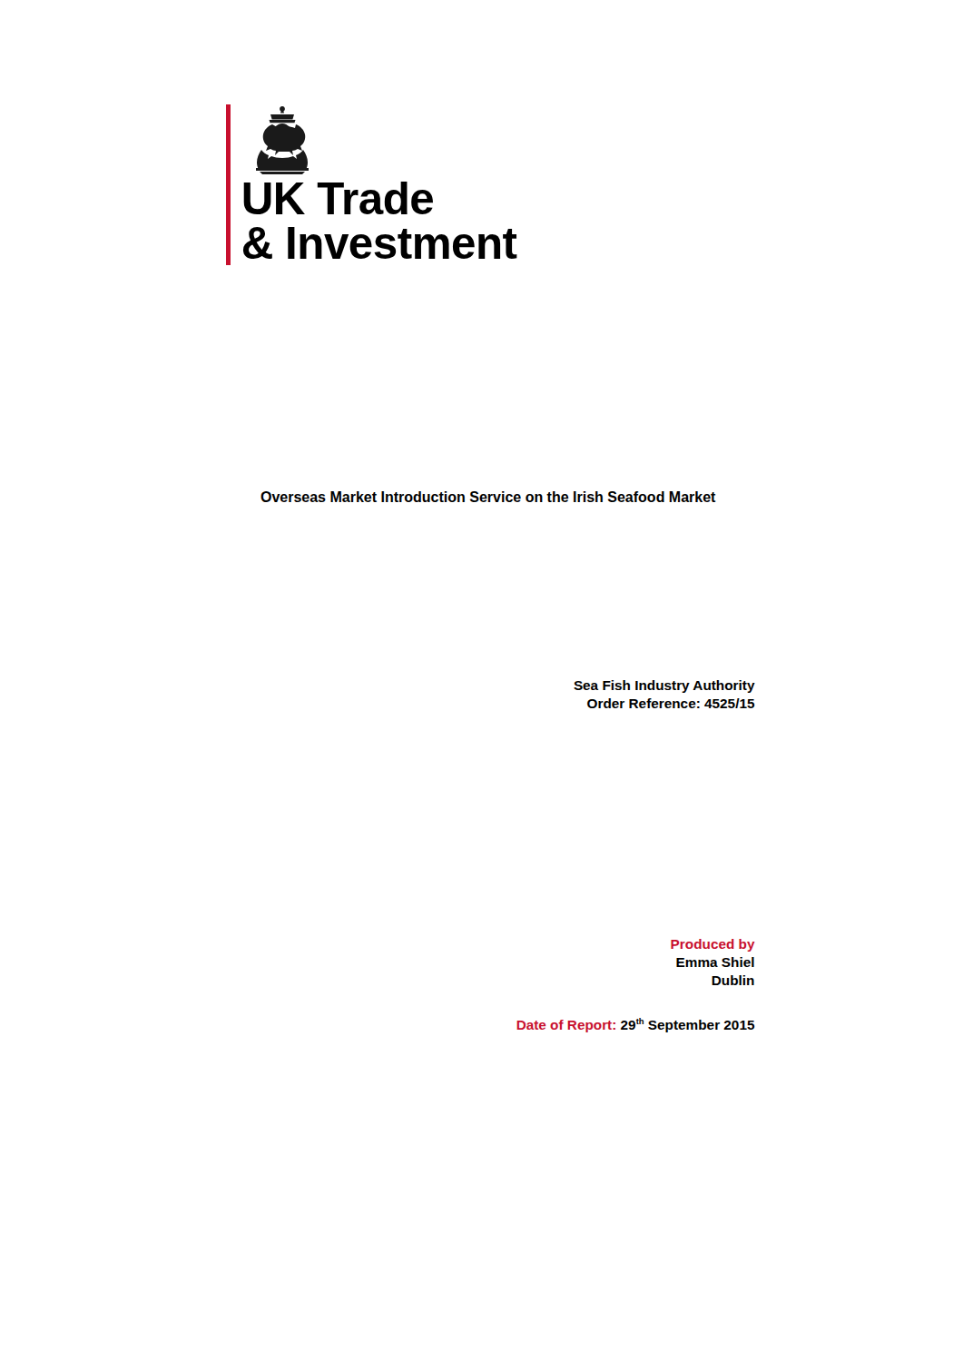UK Trade
& Investment
Overseas Market Introduction Service on the Irish Seafood Market
Sea Fish Industry Authority
Order Reference: 4525/15
Produced by
Emma Shiel
Dublin
Date of Report: 29th September 2015